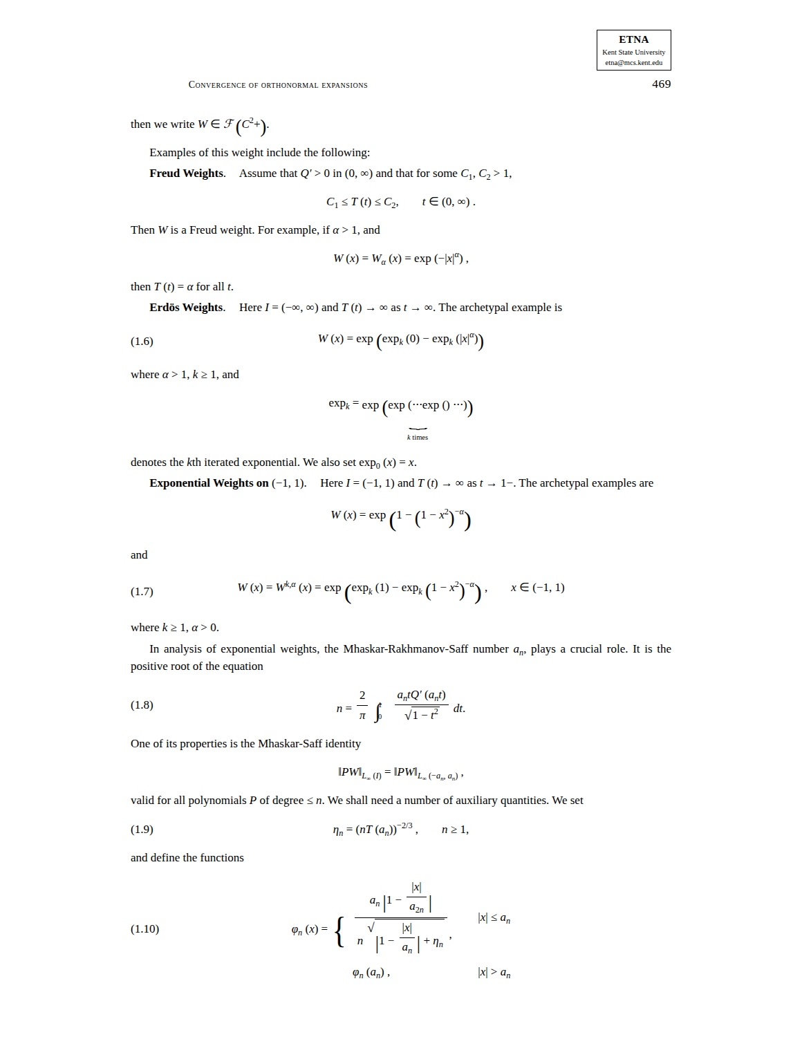ETNA Kent State University
etna@mcs.kent.edu
Convergence of orthonormal expansions 469
then we write W ∈ ℱ (C2+).
Examples of this weight include the following:
Freud Weights. Assume that Q′ > 0 in (0, ∞) and that for some C1, C2 > 1,
C1 ≤ T (t) ≤ C2, t ∈ (0, ∞) .
Then W is a Freud weight. For example, if α > 1, and
W (x) = Wα (x) = exp (−|x|α) ,
then T (t) = α for all t.
Erdös Weights. Here I = (−∞, ∞) and T (t) → ∞ as t → ∞. The archetypal example is
(1.6) W (x) = exp (expk (0) − expk (|x|α))
where α > 1, k ≥ 1, and
expk = exp (exp (⋅⋅⋅exp () ⋅⋅⋅)) ⏟ k times
denotes the kth iterated exponential. We also set exp0 (x) = x.
Exponential Weights on (−1, 1). Here I = (−1, 1) and T (t) → ∞ as t → 1−. The archetypal examples are
W (x) = exp (1 − (1 − x2)−α)
and
(1.7) W (x) = Wk,α (x) = exp (expk (1) − expk (1 − x2)−α) , x ∈ (−1, 1)
where k ≥ 1, α > 0.
In analysis of exponential weights, the Mhaskar-Rakhmanov-Saff number an, plays a crucial role. It is the positive root of the equation
(1.8) n = 2 π ∫10 antQ′ (ant) 1 − t2 dt.
One of its properties is the Mhaskar-Saff identity
‖PW‖L∞ (I) = ‖PW‖L∞ (−an, an) ,
valid for all polynomials P of degree ≤ n. We shall need a number of auxiliary quantities. We set
(1.9) ηn = (nT (an))−2/3 , n ≥ 1,
and define the functions
(1.10) φn (x) = { an |1 − |x|a2n| n |1 − |x|an| + ηn , |x| ≤ an φn (an) , |x| > an